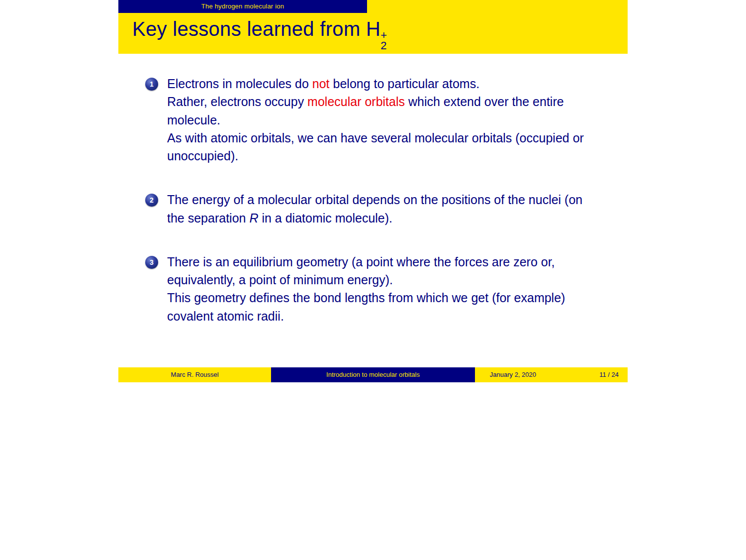The hydrogen molecular ion
Key lessons learned from H+2
1 Electrons in molecules do not belong to particular atoms.
Rather, electrons occupy molecular orbitals which extend over the entire molecule.
As with atomic orbitals, we can have several molecular orbitals (occupied or unoccupied).
2 The energy of a molecular orbital depends on the positions of the nuclei (on the separation R in a diatomic molecule).
3 There is an equilibrium geometry (a point where the forces are zero or, equivalently, a point of minimum energy).
This geometry defines the bond lengths from which we get (for example) covalent atomic radii.
Marc R. Roussel
Introduction to molecular orbitals
January 2, 2020 11 / 24